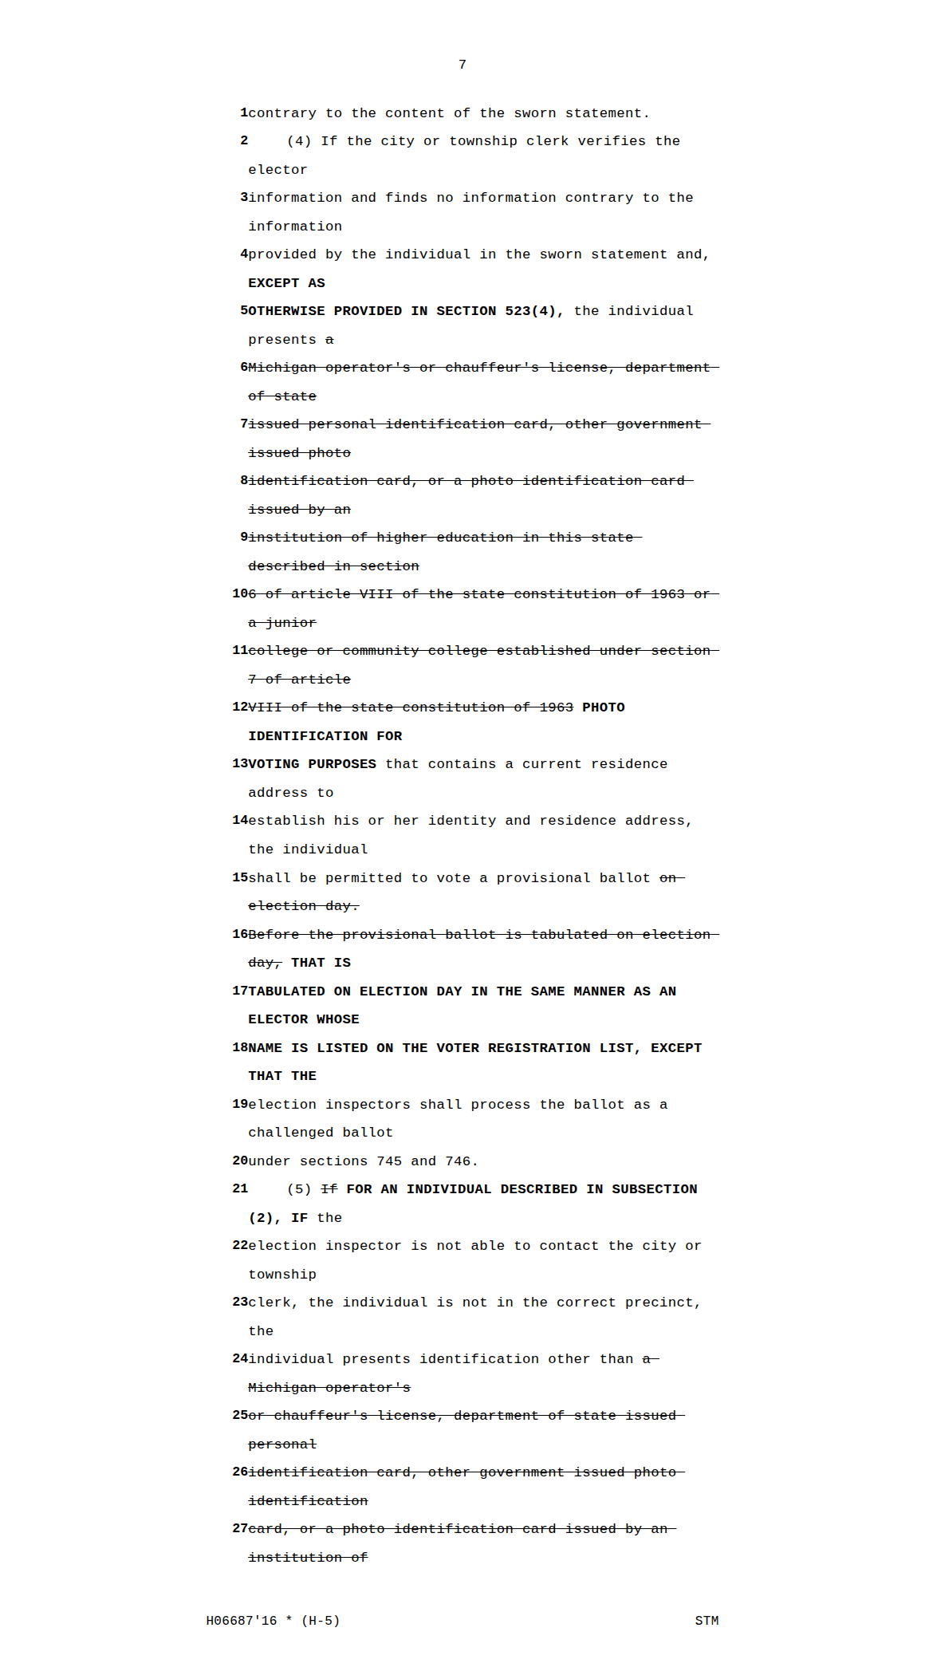7
| 1 | contrary to the content of the sworn statement. |
| 2 | (4) If the city or township clerk verifies the elector |
| 3 | information and finds no information contrary to the information |
| 4 | provided by the individual in the sworn statement and, EXCEPT AS |
| 5 | OTHERWISE PROVIDED IN SECTION 523(4), the individual presents a |
| 6 | Michigan operator's or chauffeur's license, department of state |
| 7 | issued personal identification card, other government issued photo |
| 8 | identification card, or a photo identification card issued by an |
| 9 | institution of higher education in this state described in section |
| 10 | 6 of article VIII of the state constitution of 1963 or a junior |
| 11 | college or community college established under section 7 of article |
| 12 | VIII of the state constitution of 1963 PHOTO IDENTIFICATION FOR |
| 13 | VOTING PURPOSES that contains a current residence address to |
| 14 | establish his or her identity and residence address, the individual |
| 15 | shall be permitted to vote a provisional ballot on election day. |
| 16 | Before the provisional ballot is tabulated on election day, THAT IS |
| 17 | TABULATED ON ELECTION DAY IN THE SAME MANNER AS AN ELECTOR WHOSE |
| 18 | NAME IS LISTED ON THE VOTER REGISTRATION LIST, EXCEPT THAT THE |
| 19 | election inspectors shall process the ballot as a challenged ballot |
| 20 | under sections 745 and 746. |
| 21 | (5) If FOR AN INDIVIDUAL DESCRIBED IN SUBSECTION (2), IF the |
| 22 | election inspector is not able to contact the city or township |
| 23 | clerk, the individual is not in the correct precinct, the |
| 24 | individual presents identification other than a Michigan operator's |
| 25 | or chauffeur's license, department of state issued personal |
| 26 | identification card, other government issued photo identification |
| 27 | card, or a photo identification card issued by an institution of |
H06687'16 * (H-5) STM